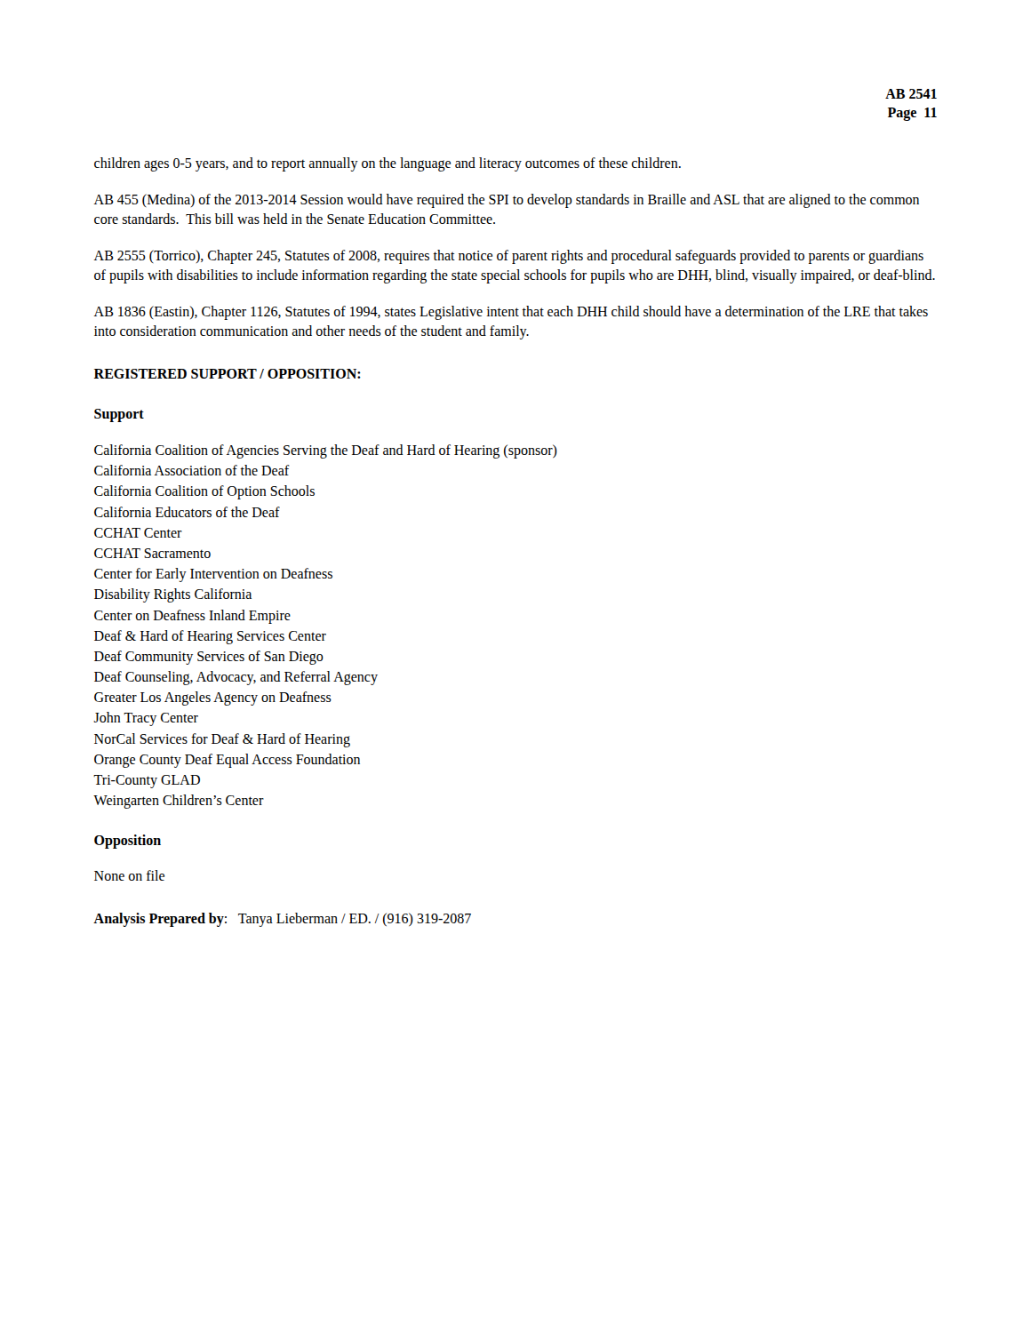AB 2541 Page 11
children ages 0-5 years, and to report annually on the language and literacy outcomes of these children.
AB 455 (Medina) of the 2013-2014 Session would have required the SPI to develop standards in Braille and ASL that are aligned to the common core standards. This bill was held in the Senate Education Committee.
AB 2555 (Torrico), Chapter 245, Statutes of 2008, requires that notice of parent rights and procedural safeguards provided to parents or guardians of pupils with disabilities to include information regarding the state special schools for pupils who are DHH, blind, visually impaired, or deaf-blind.
AB 1836 (Eastin), Chapter 1126, Statutes of 1994, states Legislative intent that each DHH child should have a determination of the LRE that takes into consideration communication and other needs of the student and family.
REGISTERED SUPPORT / OPPOSITION:
Support
California Coalition of Agencies Serving the Deaf and Hard of Hearing (sponsor)
California Association of the Deaf
California Coalition of Option Schools
California Educators of the Deaf
CCHAT Center
CCHAT Sacramento
Center for Early Intervention on Deafness
Disability Rights California
Center on Deafness Inland Empire
Deaf & Hard of Hearing Services Center
Deaf Community Services of San Diego
Deaf Counseling, Advocacy, and Referral Agency
Greater Los Angeles Agency on Deafness
John Tracy Center
NorCal Services for Deaf & Hard of Hearing
Orange County Deaf Equal Access Foundation
Tri-County GLAD
Weingarten Children’s Center
Opposition
None on file
Analysis Prepared by: Tanya Lieberman / ED. / (916) 319-2087